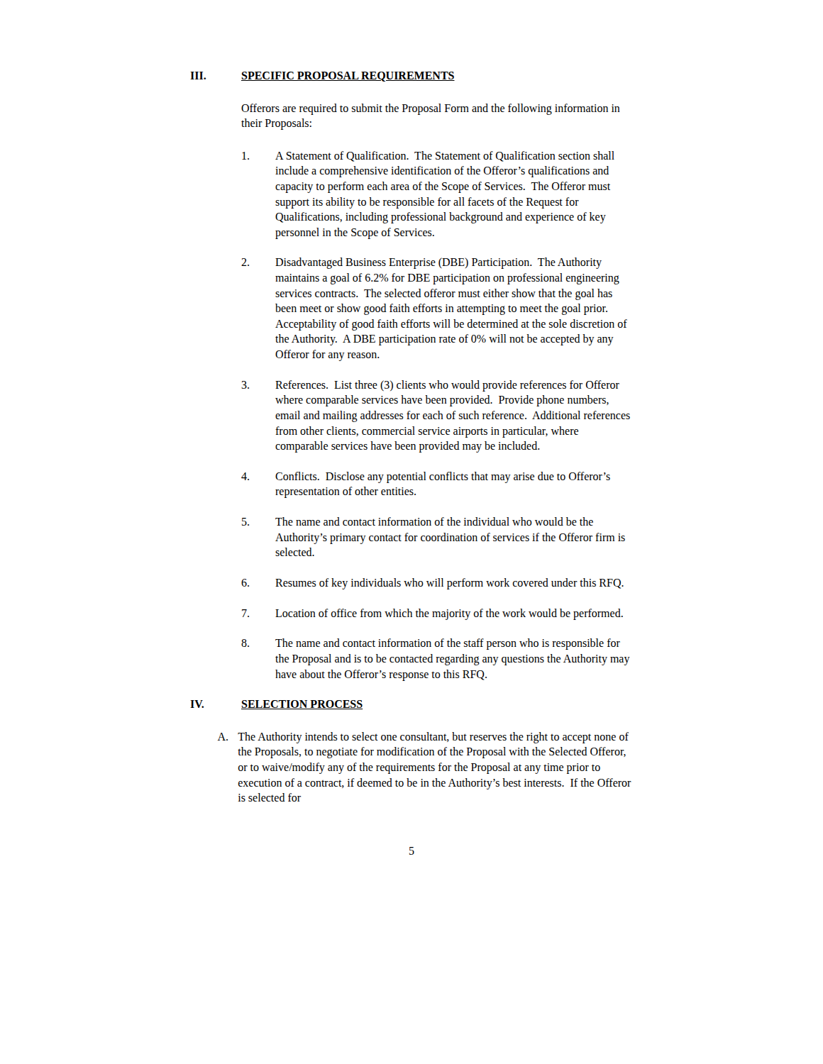III.
SPECIFIC PROPOSAL REQUIREMENTS
Offerors are required to submit the Proposal Form and the following information in their Proposals:
1.
A Statement of Qualification. The Statement of Qualification section shall include a comprehensive identification of the Offeror’s qualifications and capacity to perform each area of the Scope of Services. The Offeror must support its ability to be responsible for all facets of the Request for Qualifications, including professional background and experience of key personnel in the Scope of Services.
2.
Disadvantaged Business Enterprise (DBE) Participation. The Authority maintains a goal of 6.2% for DBE participation on professional engineering services contracts. The selected offeror must either show that the goal has been meet or show good faith efforts in attempting to meet the goal prior. Acceptability of good faith efforts will be determined at the sole discretion of the Authority. A DBE participation rate of 0% will not be accepted by any Offeror for any reason.
3.
References. List three (3) clients who would provide references for Offeror where comparable services have been provided. Provide phone numbers, email and mailing addresses for each of such reference. Additional references from other clients, commercial service airports in particular, where comparable services have been provided may be included.
4.
Conflicts. Disclose any potential conflicts that may arise due to Offeror’s representation of other entities.
5.
The name and contact information of the individual who would be the Authority’s primary contact for coordination of services if the Offeror firm is selected.
6.
Resumes of key individuals who will perform work covered under this RFQ.
7.
Location of office from which the majority of the work would be performed.
8.
The name and contact information of the staff person who is responsible for the Proposal and is to be contacted regarding any questions the Authority may have about the Offeror’s response to this RFQ.
IV.
SELECTION PROCESS
A.
The Authority intends to select one consultant, but reserves the right to accept none of the Proposals, to negotiate for modification of the Proposal with the Selected Offeror, or to waive/modify any of the requirements for the Proposal at any time prior to execution of a contract, if deemed to be in the Authority’s best interests. If the Offeror is selected for
5